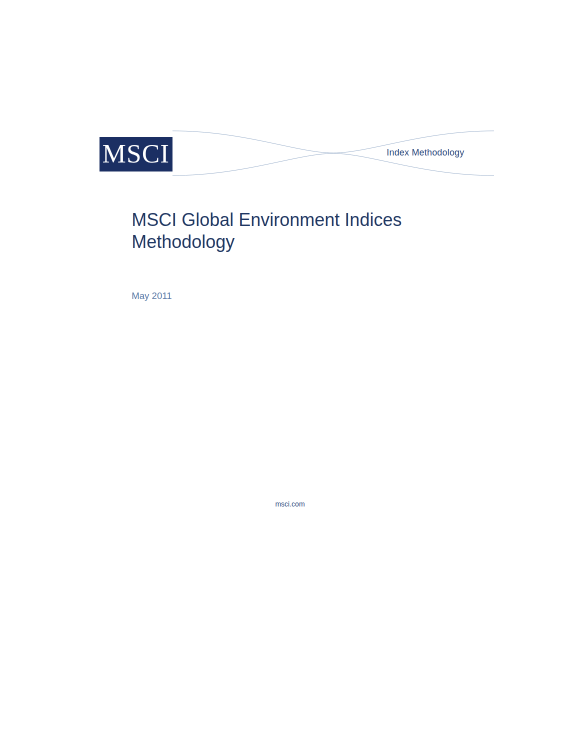MSCI
Index Methodology
MSCI Global Environment Indices
Methodology
May 2011
msci.com